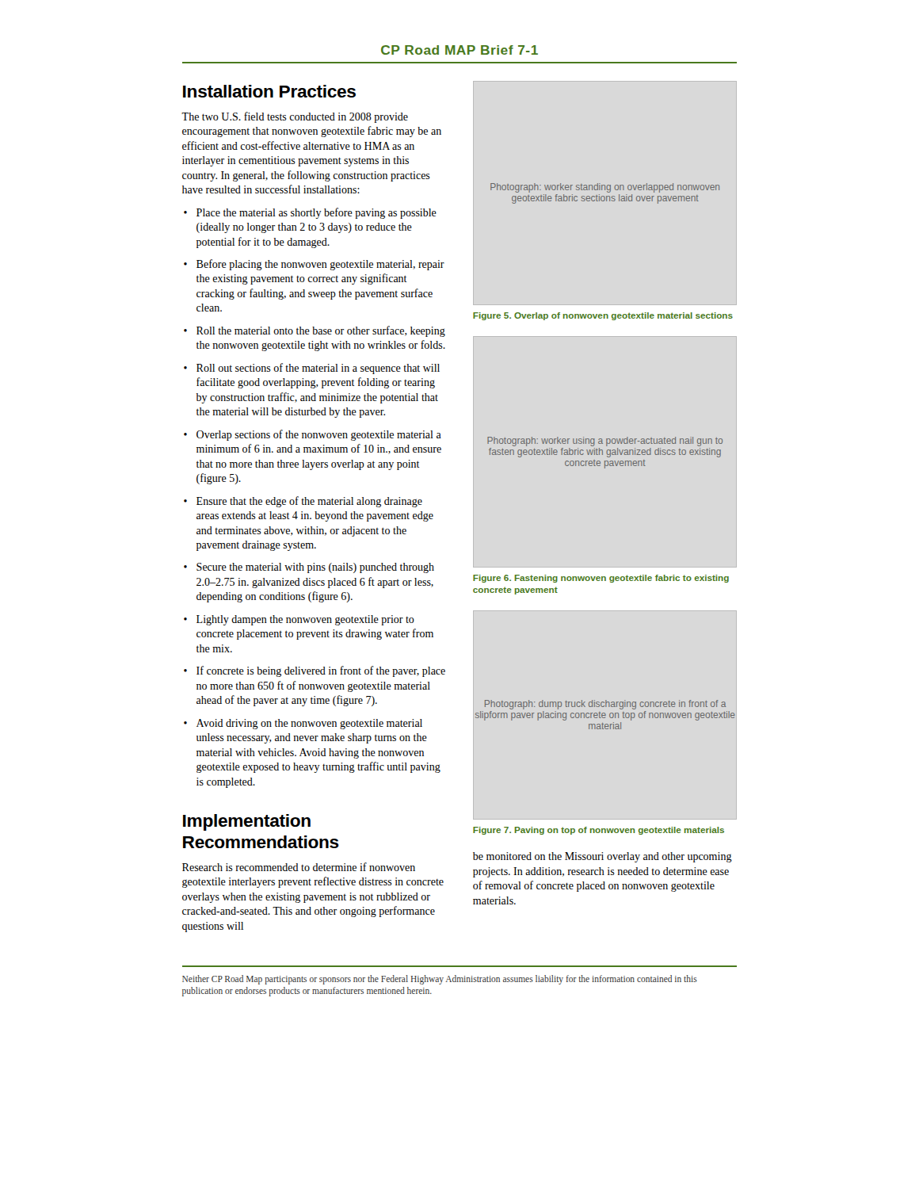CP Road MAP Brief 7-1
Installation Practices
The two U.S. field tests conducted in 2008 provide encouragement that nonwoven geotextile fabric may be an efficient and cost-effective alternative to HMA as an interlayer in cementitious pavement systems in this country. In general, the following construction practices have resulted in successful installations:
Place the material as shortly before paving as possible (ideally no longer than 2 to 3 days) to reduce the potential for it to be damaged.
Before placing the nonwoven geotextile material, repair the existing pavement to correct any significant cracking or faulting, and sweep the pavement surface clean.
Roll the material onto the base or other surface, keeping the nonwoven geotextile tight with no wrinkles or folds.
Roll out sections of the material in a sequence that will facilitate good overlapping, prevent folding or tearing by construction traffic, and minimize the potential that the material will be disturbed by the paver.
Overlap sections of the nonwoven geotextile material a minimum of 6 in. and a maximum of 10 in., and ensure that no more than three layers overlap at any point (figure 5).
Ensure that the edge of the material along drainage areas extends at least 4 in. beyond the pavement edge and terminates above, within, or adjacent to the pavement drainage system.
Secure the material with pins (nails) punched through 2.0–2.75 in. galvanized discs placed 6 ft apart or less, depending on conditions (figure 6).
Lightly dampen the nonwoven geotextile prior to concrete placement to prevent its drawing water from the mix.
If concrete is being delivered in front of the paver, place no more than 650 ft of nonwoven geotextile material ahead of the paver at any time (figure 7).
Avoid driving on the nonwoven geotextile material unless necessary, and never make sharp turns on the material with vehicles. Avoid having the nonwoven geotextile exposed to heavy turning traffic until paving is completed.
Implementation Recommendations
Research is recommended to determine if nonwoven geotextile interlayers prevent reflective distress in concrete overlays when the existing pavement is not rubblized or cracked-and-seated. This and other ongoing performance questions will
Photograph: worker standing on overlapped nonwoven geotextile fabric sections laid over pavement
Figure 5. Overlap of nonwoven geotextile material sections
Photograph: worker using a powder-actuated nail gun to fasten geotextile fabric with galvanized discs to existing concrete pavement
Figure 6. Fastening nonwoven geotextile fabric to existing concrete pavement
Photograph: dump truck discharging concrete in front of a slipform paver placing concrete on top of nonwoven geotextile material
Figure 7. Paving on top of nonwoven geotextile materials
be monitored on the Missouri overlay and other upcoming projects. In addition, research is needed to determine ease of removal of concrete placed on nonwoven geotextile materials.
Neither CP Road Map participants or sponsors nor the Federal Highway Administration assumes liability for the information contained in this publication or endorses products or manufacturers mentioned herein.